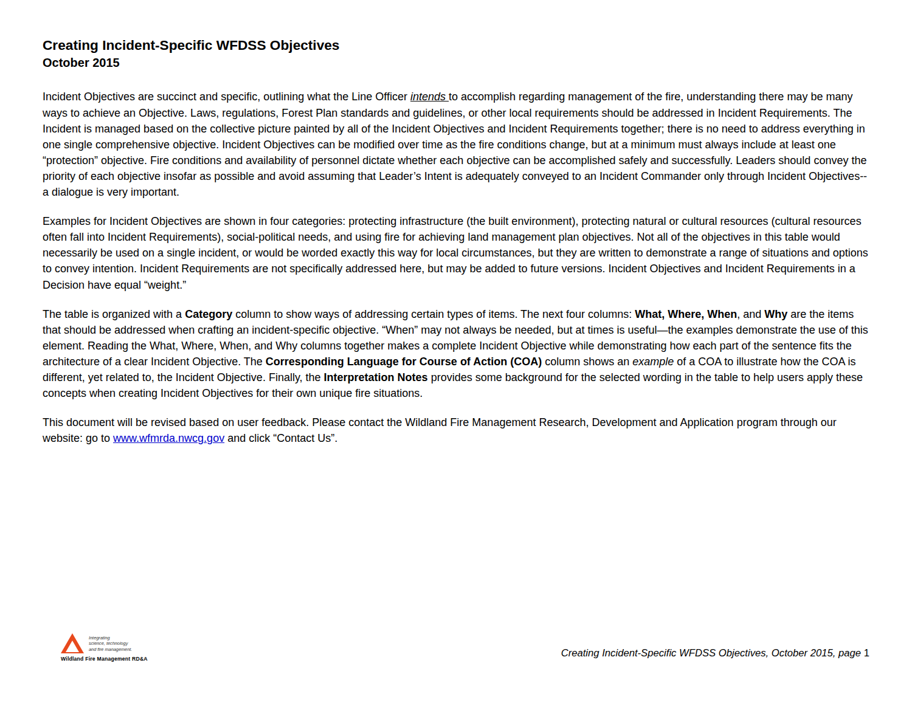Creating Incident-Specific WFDSS Objectives
October 2015
Incident Objectives are succinct and specific, outlining what the Line Officer intends to accomplish regarding management of the fire, understanding there may be many ways to achieve an Objective. Laws, regulations, Forest Plan standards and guidelines, or other local requirements should be addressed in Incident Requirements. The Incident is managed based on the collective picture painted by all of the Incident Objectives and Incident Requirements together; there is no need to address everything in one single comprehensive objective. Incident Objectives can be modified over time as the fire conditions change, but at a minimum must always include at least one “protection” objective. Fire conditions and availability of personnel dictate whether each objective can be accomplished safely and successfully. Leaders should convey the priority of each objective insofar as possible and avoid assuming that Leader’s Intent is adequately conveyed to an Incident Commander only through Incident Objectives--a dialogue is very important.
Examples for Incident Objectives are shown in four categories: protecting infrastructure (the built environment), protecting natural or cultural resources (cultural resources often fall into Incident Requirements), social-political needs, and using fire for achieving land management plan objectives. Not all of the objectives in this table would necessarily be used on a single incident, or would be worded exactly this way for local circumstances, but they are written to demonstrate a range of situations and options to convey intention. Incident Requirements are not specifically addressed here, but may be added to future versions. Incident Objectives and Incident Requirements in a Decision have equal “weight.”
The table is organized with a Category column to show ways of addressing certain types of items. The next four columns: What, Where, When, and Why are the items that should be addressed when crafting an incident-specific objective. “When” may not always be needed, but at times is useful—the examples demonstrate the use of this element. Reading the What, Where, When, and Why columns together makes a complete Incident Objective while demonstrating how each part of the sentence fits the architecture of a clear Incident Objective. The Corresponding Language for Course of Action (COA) column shows an example of a COA to illustrate how the COA is different, yet related to, the Incident Objective. Finally, the Interpretation Notes provides some background for the selected wording in the table to help users apply these concepts when creating Incident Objectives for their own unique fire situations.
This document will be revised based on user feedback. Please contact the Wildland Fire Management Research, Development and Application program through our website: go to www.wfmrda.nwcg.gov and click “Contact Us”.
Integrating
science, technology
and fire management.
Wildland Fire Management RD&A
Creating Incident-Specific WFDSS Objectives, October 2015, page 1